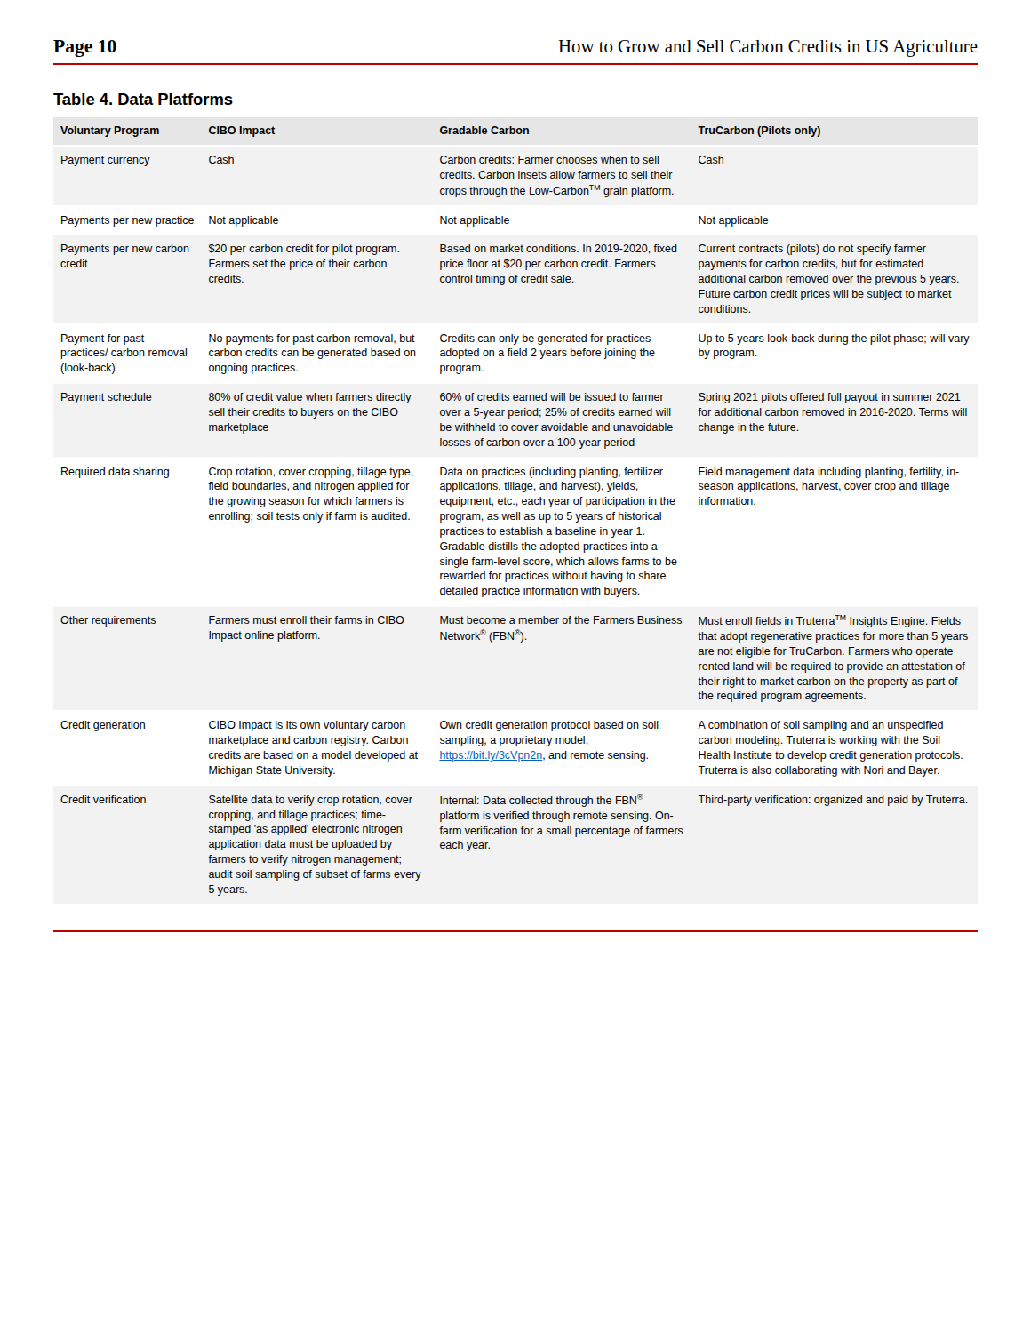Page 10
How to Grow and Sell Carbon Credits in US Agriculture
Table 4. Data Platforms
| Voluntary Program | CIBO Impact | Gradable Carbon | TruCarbon (Pilots only) |
| --- | --- | --- | --- |
| Payment currency | Cash | Carbon credits: Farmer chooses when to sell credits. Carbon insets allow farmers to sell their crops through the Low-Carbon TM grain platform. | Cash |
| Payments per new practice | Not applicable | Not applicable | Not applicable |
| Payments per new carbon credit | $20 per carbon credit for pilot program. Farmers set the price of their carbon credits. | Based on market conditions. In 2019-2020, fixed price floor at $20 per carbon credit. Farmers control timing of credit sale. | Current contracts (pilots) do not specify farmer payments for carbon credits, but for estimated additional carbon removed over the previous 5 years. Future carbon credit prices will be subject to market conditions. |
| Payment for past practices/ carbon removal (look-back) | No payments for past carbon removal, but carbon credits can be generated based on ongoing practices. | Credits can only be generated for practices adopted on a field 2 years before joining the program. | Up to 5 years look-back during the pilot phase; will vary by program. |
| Payment schedule | 80% of credit value when farmers directly sell their credits to buyers on the CIBO marketplace | 60% of credits earned will be issued to farmer over a 5-year period; 25% of credits earned will be withheld to cover avoidable and unavoidable losses of carbon over a 100-year period | Spring 2021 pilots offered full payout in summer 2021 for additional carbon removed in 2016-2020. Terms will change in the future. |
| Required data sharing | Crop rotation, cover cropping, tillage type, field boundaries, and nitrogen applied for the growing season for which farmers is enrolling; soil tests only if farm is audited. | Data on practices (including planting, fertilizer applications, tillage, and harvest), yields, equipment, etc., each year of participation in the program, as well as up to 5 years of historical practices to establish a baseline in year 1. Gradable distills the adopted practices into a single farm-level score, which allows farms to be rewarded for practices without having to share detailed practice information with buyers. | Field management data including planting, fertility, in-season applications, harvest, cover crop and tillage information. |
| Other requirements | Farmers must enroll their farms in CIBO Impact online platform. | Must become a member of the Farmers Business Network ® (FBN ® ). | Must enroll fields in Truterra TM Insights Engine. Fields that adopt regenerative practices for more than 5 years are not eligible for TruCarbon. Farmers who operate rented land will be required to provide an attestation of their right to market carbon on the property as part of the required program agreements. |
| Credit generation | CIBO Impact is its own voluntary carbon marketplace and carbon registry. Carbon credits are based on a model developed at Michigan State University. | Own credit generation protocol based on soil sampling, a proprietary model, https://bit.ly/3cVpn2n , and remote sensing. | A combination of soil sampling and an unspecified carbon modeling. Truterra is working with the Soil Health Institute to develop credit generation protocols. Truterra is also collaborating with Nori and Bayer. |
| Credit verification | Satellite data to verify crop rotation, cover cropping, and tillage practices; time-stamped 'as applied' electronic nitrogen application data must be uploaded by farmers to verify nitrogen management; audit soil sampling of subset of farms every 5 years. | Internal: Data collected through the FBN ® platform is verified through remote sensing. On-farm verification for a small percentage of farmers each year. | Third-party verification: organized and paid by Truterra. |